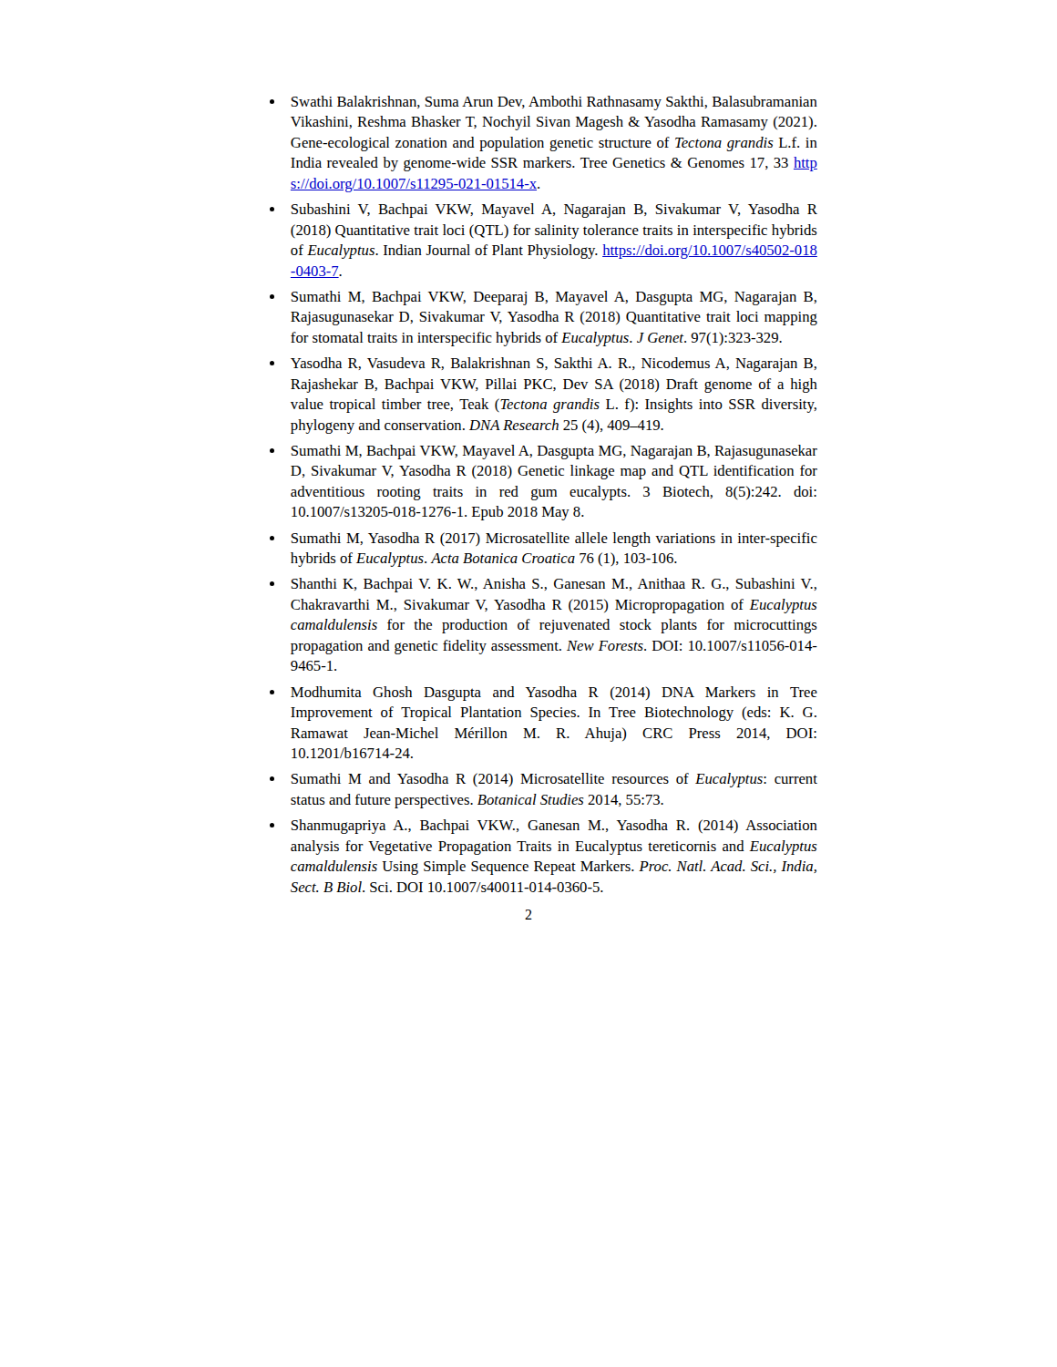Swathi Balakrishnan, Suma Arun Dev, Ambothi Rathnasamy Sakthi, Balasubramanian Vikashini, Reshma Bhasker T, Nochyil Sivan Magesh & Yasodha Ramasamy (2021). Gene-ecological zonation and population genetic structure of Tectona grandis L.f. in India revealed by genome-wide SSR markers. Tree Genetics & Genomes 17, 33 https://doi.org/10.1007/s11295-021-01514-x.
Subashini V, Bachpai VKW, Mayavel A, Nagarajan B, Sivakumar V, Yasodha R (2018) Quantitative trait loci (QTL) for salinity tolerance traits in interspecific hybrids of Eucalyptus. Indian Journal of Plant Physiology. https://doi.org/10.1007/s40502-018-0403-7.
Sumathi M, Bachpai VKW, Deeparaj B, Mayavel A, Dasgupta MG, Nagarajan B, Rajasugunasekar D, Sivakumar V, Yasodha R (2018) Quantitative trait loci mapping for stomatal traits in interspecific hybrids of Eucalyptus. J Genet. 97(1):323-329.
Yasodha R, Vasudeva R, Balakrishnan S, Sakthi A. R., Nicodemus A, Nagarajan B, Rajashekar B, Bachpai VKW, Pillai PKC, Dev SA (2018) Draft genome of a high value tropical timber tree, Teak (Tectona grandis L. f): Insights into SSR diversity, phylogeny and conservation. DNA Research 25 (4), 409–419.
Sumathi M, Bachpai VKW, Mayavel A, Dasgupta MG, Nagarajan B, Rajasugunasekar D, Sivakumar V, Yasodha R (2018) Genetic linkage map and QTL identification for adventitious rooting traits in red gum eucalypts. 3 Biotech, 8(5):242. doi: 10.1007/s13205-018-1276-1. Epub 2018 May 8.
Sumathi M, Yasodha R (2017) Microsatellite allele length variations in inter-specific hybrids of Eucalyptus. Acta Botanica Croatica 76 (1), 103-106.
Shanthi K, Bachpai V. K. W., Anisha S., Ganesan M., Anithaa R. G., Subashini V., Chakravarthi M., Sivakumar V, Yasodha R (2015) Micropropagation of Eucalyptus camaldulensis for the production of rejuvenated stock plants for microcuttings propagation and genetic fidelity assessment. New Forests. DOI: 10.1007/s11056-014-9465-1.
Modhumita Ghosh Dasgupta and Yasodha R (2014) DNA Markers in Tree Improvement of Tropical Plantation Species. In Tree Biotechnology (eds: K. G. Ramawat Jean-Michel Mérillon M. R. Ahuja) CRC Press 2014, DOI: 10.1201/b16714-24.
Sumathi M and Yasodha R (2014) Microsatellite resources of Eucalyptus: current status and future perspectives. Botanical Studies 2014, 55:73.
Shanmugapriya A., Bachpai VKW., Ganesan M., Yasodha R. (2014) Association analysis for Vegetative Propagation Traits in Eucalyptus tereticornis and Eucalyptus camaldulensis Using Simple Sequence Repeat Markers. Proc. Natl. Acad. Sci., India, Sect. B Biol. Sci. DOI 10.1007/s40011-014-0360-5.
2